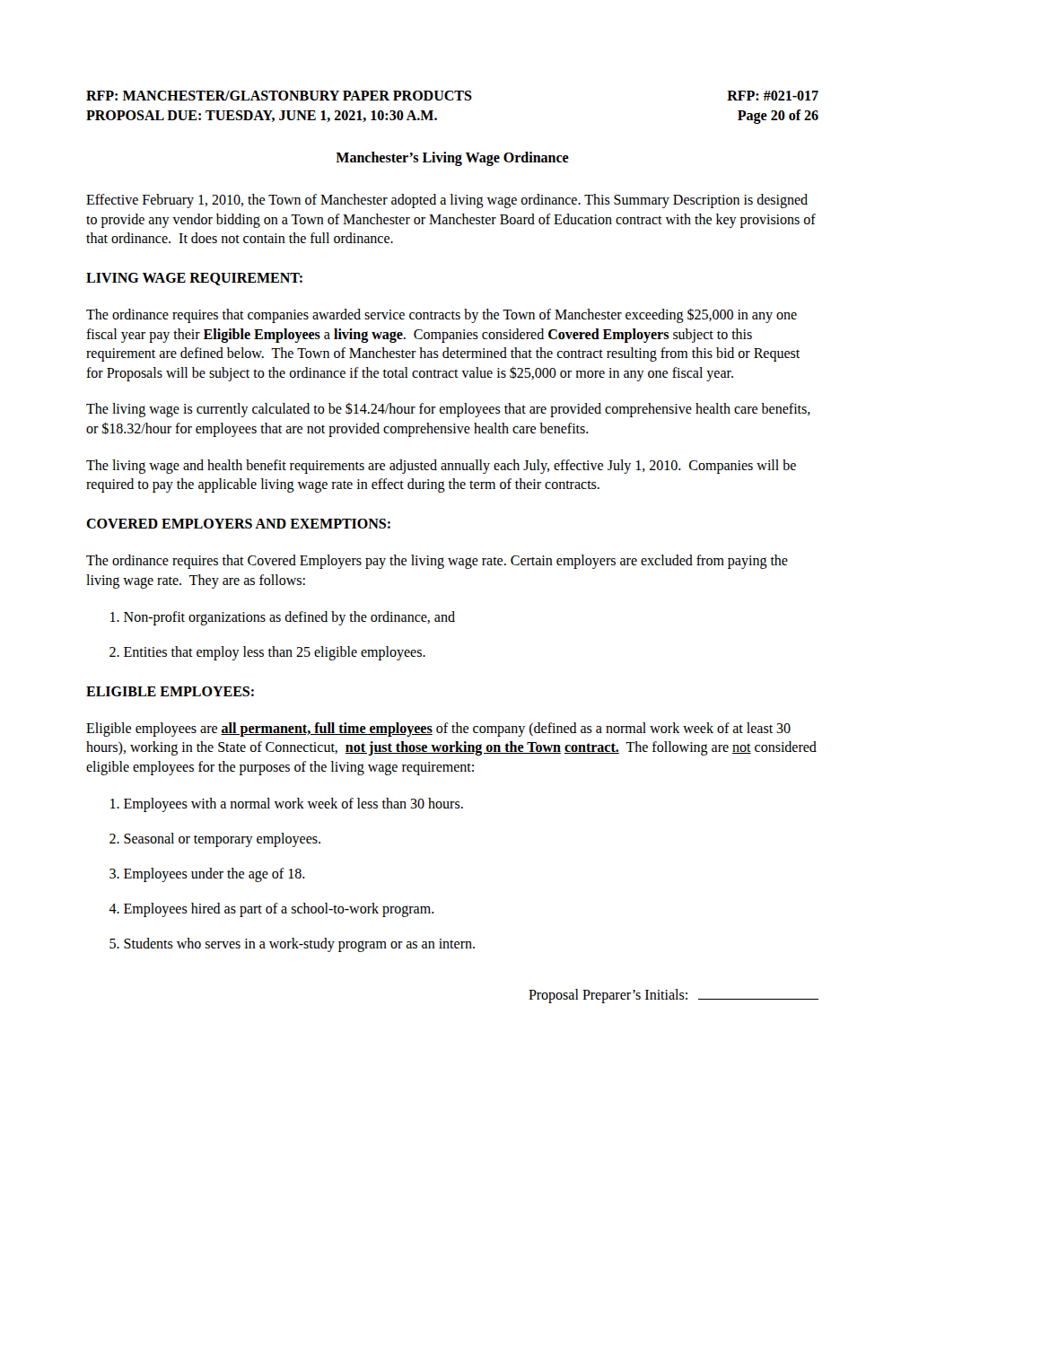RFP: MANCHESTER/GLASTONBURY PAPER PRODUCTS
RFP: #021-017
PROPOSAL DUE: TUESDAY, JUNE 1, 2021, 10:30 A.M.
Page 20 of 26
Manchester’s Living Wage Ordinance
Effective February 1, 2010, the Town of Manchester adopted a living wage ordinance. This Summary Description is designed to provide any vendor bidding on a Town of Manchester or Manchester Board of Education contract with the key provisions of that ordinance. It does not contain the full ordinance.
LIVING WAGE REQUIREMENT:
The ordinance requires that companies awarded service contracts by the Town of Manchester exceeding $25,000 in any one fiscal year pay their Eligible Employees a living wage. Companies considered Covered Employers subject to this requirement are defined below. The Town of Manchester has determined that the contract resulting from this bid or Request for Proposals will be subject to the ordinance if the total contract value is $25,000 or more in any one fiscal year.
The living wage is currently calculated to be $14.24/hour for employees that are provided comprehensive health care benefits, or $18.32/hour for employees that are not provided comprehensive health care benefits.
The living wage and health benefit requirements are adjusted annually each July, effective July 1, 2010. Companies will be required to pay the applicable living wage rate in effect during the term of their contracts.
COVERED EMPLOYERS AND EXEMPTIONS:
The ordinance requires that Covered Employers pay the living wage rate. Certain employers are excluded from paying the living wage rate. They are as follows:
Non-profit organizations as defined by the ordinance, and
Entities that employ less than 25 eligible employees.
ELIGIBLE EMPLOYEES:
Eligible employees are all permanent, full time employees of the company (defined as a normal work week of at least 30 hours), working in the State of Connecticut, not just those working on the Town contract. The following are not considered eligible employees for the purposes of the living wage requirement:
Employees with a normal work week of less than 30 hours.
Seasonal or temporary employees.
Employees under the age of 18.
Employees hired as part of a school-to-work program.
Students who serves in a work-study program or as an intern.
Proposal Preparer’s Initials: